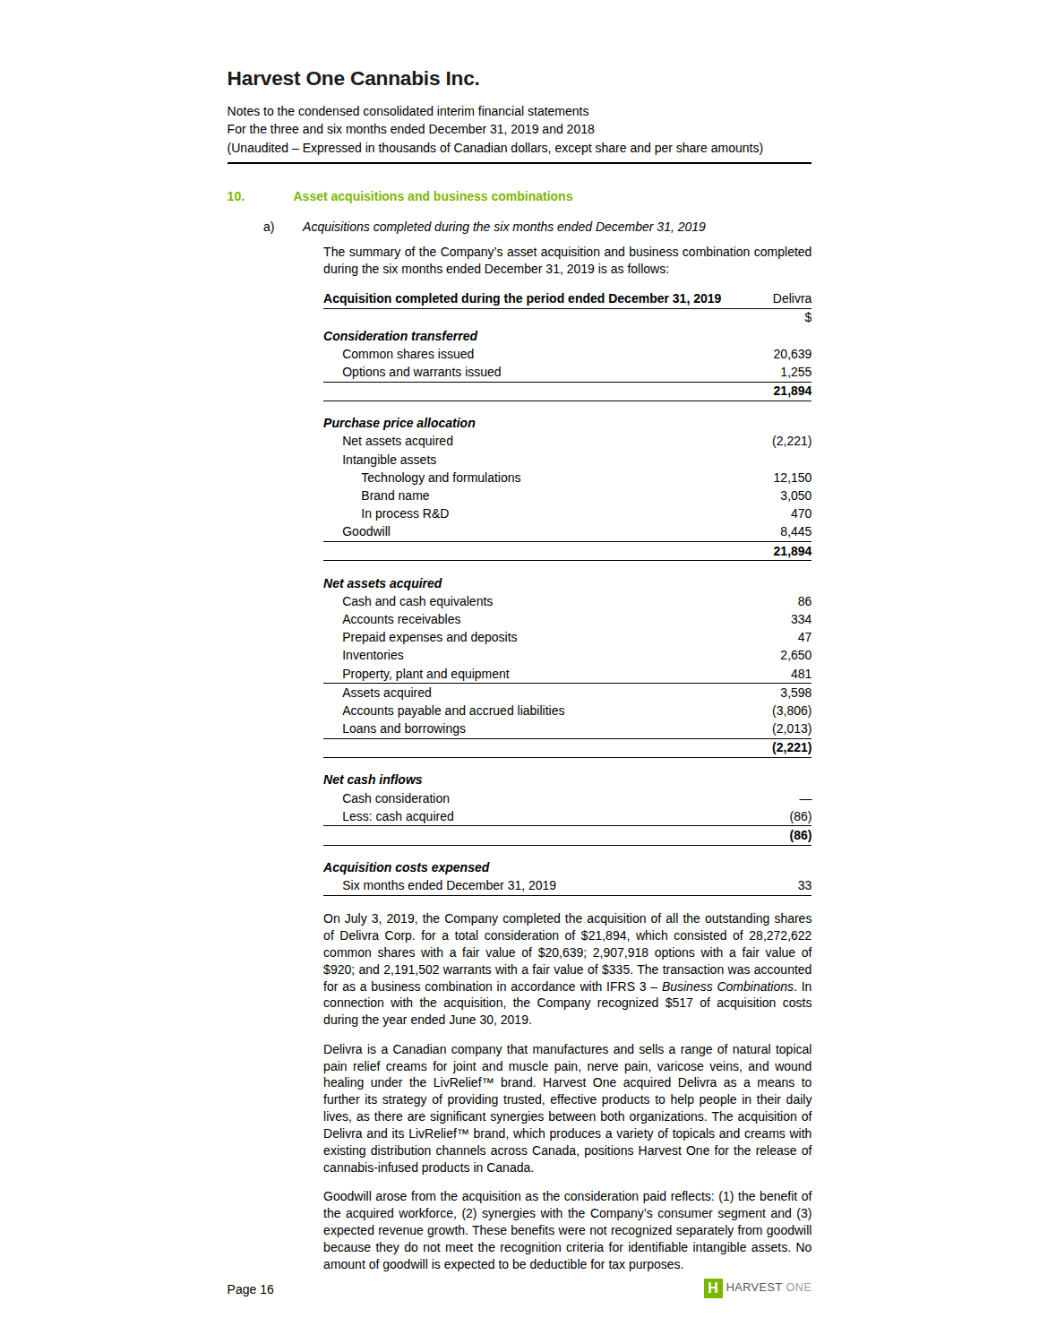Harvest One Cannabis Inc.
Notes to the condensed consolidated interim financial statements
For the three and six months ended December 31, 2019 and 2018
(Unaudited – Expressed in thousands of Canadian dollars, except share and per share amounts)
10.
Asset acquisitions and business combinations
a)
Acquisitions completed during the six months ended December 31, 2019
The summary of the Company’s asset acquisition and business combination completed during the six months ended December 31, 2019 is as follows:
| Acquisition completed during the period ended December 31, 2019 | Delivra |
| | $ |
| Consideration transferred | |
| Common shares issued | 20,639 |
| Options and warrants issued | 1,255 |
| | 21,894 |
| Purchase price allocation | |
| Net assets acquired | (2,221) |
| Intangible assets | |
| Technology and formulations | 12,150 |
| Brand name | 3,050 |
| In process R&D | 470 |
| Goodwill | 8,445 |
| | 21,894 |
| Net assets acquired | |
| Cash and cash equivalents | 86 |
| Accounts receivables | 334 |
| Prepaid expenses and deposits | 47 |
| Inventories | 2,650 |
| Property, plant and equipment | 481 |
| Assets acquired | 3,598 |
| Accounts payable and accrued liabilities | (3,806) |
| Loans and borrowings | (2,013) |
| | (2,221) |
| Net cash inflows | |
| Cash consideration | — |
| Less: cash acquired | (86) |
| | (86) |
| Acquisition costs expensed | |
| Six months ended December 31, 2019 | 33 |
On July 3, 2019, the Company completed the acquisition of all the outstanding shares of Delivra Corp. for a total consideration of $21,894, which consisted of 28,272,622 common shares with a fair value of $20,639; 2,907,918 options with a fair value of $920; and 2,191,502 warrants with a fair value of $335. The transaction was accounted for as a business combination in accordance with IFRS 3 – Business Combinations. In connection with the acquisition, the Company recognized $517 of acquisition costs during the year ended June 30, 2019.
Delivra is a Canadian company that manufactures and sells a range of natural topical pain relief creams for joint and muscle pain, nerve pain, varicose veins, and wound healing under the LivRelief™ brand. Harvest One acquired Delivra as a means to further its strategy of providing trusted, effective products to help people in their daily lives, as there are significant synergies between both organizations. The acquisition of Delivra and its LivRelief™ brand, which produces a variety of topicals and creams with existing distribution channels across Canada, positions Harvest One for the release of cannabis-infused products in Canada.
Goodwill arose from the acquisition as the consideration paid reflects: (1) the benefit of the acquired workforce, (2) synergies with the Company’s consumer segment and (3) expected revenue growth. These benefits were not recognized separately from goodwill because they do not meet the recognition criteria for identifiable intangible assets. No amount of goodwill is expected to be deductible for tax purposes.
Page 16
H
HARVEST ONE